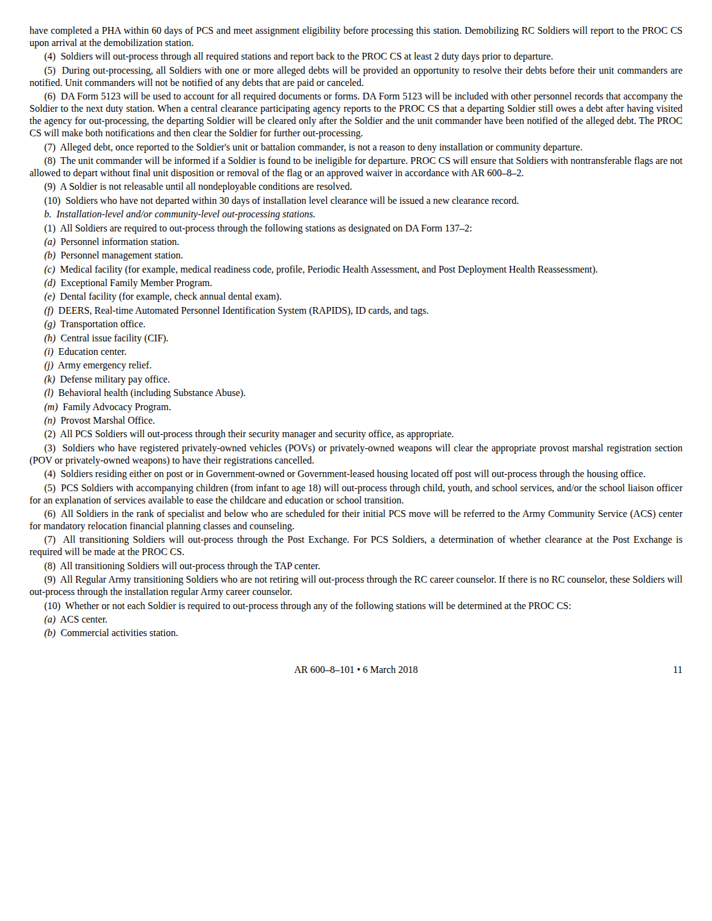have completed a PHA within 60 days of PCS and meet assignment eligibility before processing this station. Demobilizing RC Soldiers will report to the PROC CS upon arrival at the demobilization station.
(4) Soldiers will out-process through all required stations and report back to the PROC CS at least 2 duty days prior to departure.
(5) During out-processing, all Soldiers with one or more alleged debts will be provided an opportunity to resolve their debts before their unit commanders are notified. Unit commanders will not be notified of any debts that are paid or canceled.
(6) DA Form 5123 will be used to account for all required documents or forms. DA Form 5123 will be included with other personnel records that accompany the Soldier to the next duty station. When a central clearance participating agency reports to the PROC CS that a departing Soldier still owes a debt after having visited the agency for out-processing, the departing Soldier will be cleared only after the Soldier and the unit commander have been notified of the alleged debt. The PROC CS will make both notifications and then clear the Soldier for further out-processing.
(7) Alleged debt, once reported to the Soldier's unit or battalion commander, is not a reason to deny installation or community departure.
(8) The unit commander will be informed if a Soldier is found to be ineligible for departure. PROC CS will ensure that Soldiers with nontransferable flags are not allowed to depart without final unit disposition or removal of the flag or an approved waiver in accordance with AR 600–8–2.
(9) A Soldier is not releasable until all nondeployable conditions are resolved.
(10) Soldiers who have not departed within 30 days of installation level clearance will be issued a new clearance record.
b. Installation-level and/or community-level out-processing stations.
(1) All Soldiers are required to out-process through the following stations as designated on DA Form 137–2:
(a) Personnel information station.
(b) Personnel management station.
(c) Medical facility (for example, medical readiness code, profile, Periodic Health Assessment, and Post Deployment Health Reassessment).
(d) Exceptional Family Member Program.
(e) Dental facility (for example, check annual dental exam).
(f) DEERS, Real-time Automated Personnel Identification System (RAPIDS), ID cards, and tags.
(g) Transportation office.
(h) Central issue facility (CIF).
(i) Education center.
(j) Army emergency relief.
(k) Defense military pay office.
(l) Behavioral health (including Substance Abuse).
(m) Family Advocacy Program.
(n) Provost Marshal Office.
(2) All PCS Soldiers will out-process through their security manager and security office, as appropriate.
(3) Soldiers who have registered privately-owned vehicles (POVs) or privately-owned weapons will clear the appropriate provost marshal registration section (POV or privately-owned weapons) to have their registrations cancelled.
(4) Soldiers residing either on post or in Government-owned or Government-leased housing located off post will out-process through the housing office.
(5) PCS Soldiers with accompanying children (from infant to age 18) will out-process through child, youth, and school services, and/or the school liaison officer for an explanation of services available to ease the childcare and education or school transition.
(6) All Soldiers in the rank of specialist and below who are scheduled for their initial PCS move will be referred to the Army Community Service (ACS) center for mandatory relocation financial planning classes and counseling.
(7) All transitioning Soldiers will out-process through the Post Exchange. For PCS Soldiers, a determination of whether clearance at the Post Exchange is required will be made at the PROC CS.
(8) All transitioning Soldiers will out-process through the TAP center.
(9) All Regular Army transitioning Soldiers who are not retiring will out-process through the RC career counselor. If there is no RC counselor, these Soldiers will out-process through the installation regular Army career counselor.
(10) Whether or not each Soldier is required to out-process through any of the following stations will be determined at the PROC CS:
(a) ACS center.
(b) Commercial activities station.
AR 600–8–101 • 6 March 2018 11